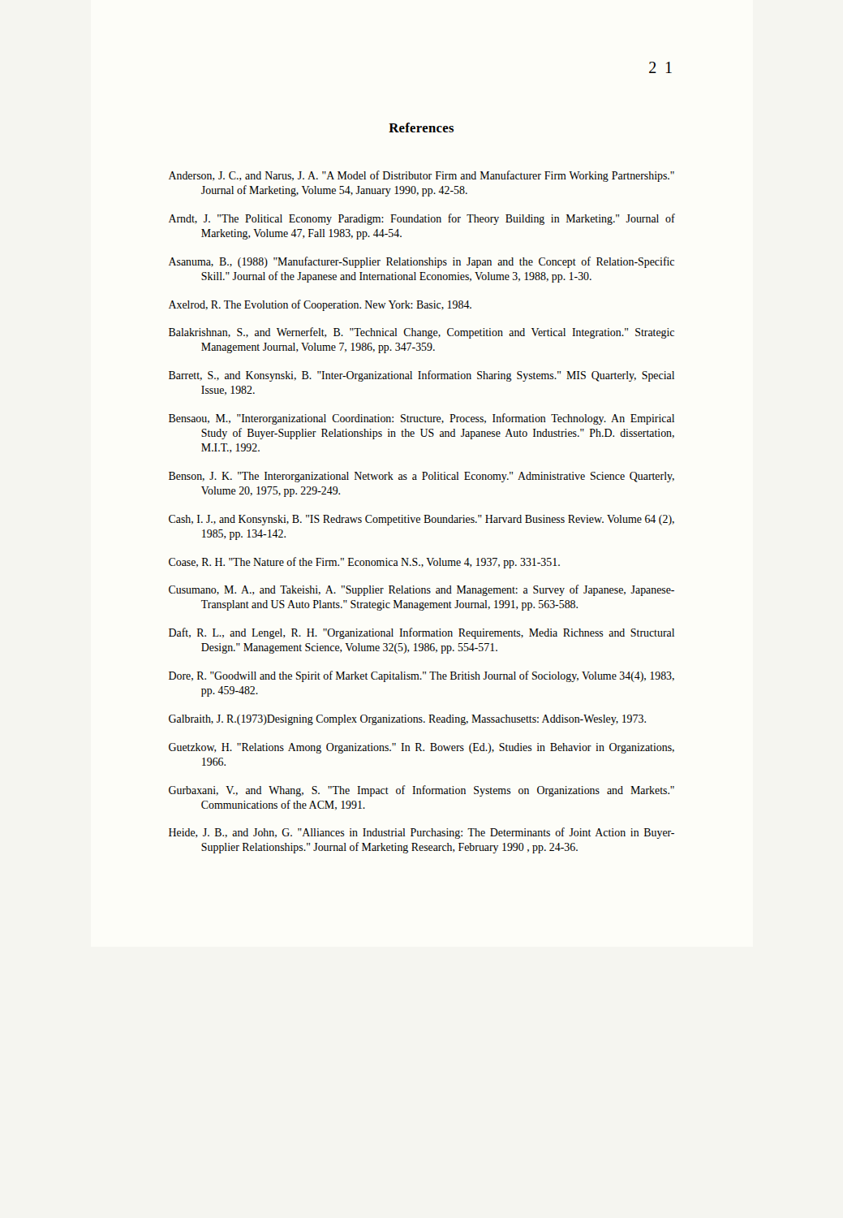2 1
References
Anderson, J. C., and Narus, J. A. "A Model of Distributor Firm and Manufacturer Firm Working Partnerships." Journal of Marketing, Volume 54, January 1990, pp. 42-58.
Arndt, J. "The Political Economy Paradigm: Foundation for Theory Building in Marketing." Journal of Marketing, Volume 47, Fall 1983, pp. 44-54.
Asanuma, B., (1988) "Manufacturer-Supplier Relationships in Japan and the Concept of Relation-Specific Skill." Journal of the Japanese and International Economies, Volume 3, 1988, pp. 1-30.
Axelrod, R. The Evolution of Cooperation. New York: Basic, 1984.
Balakrishnan, S., and Wernerfelt, B. "Technical Change, Competition and Vertical Integration." Strategic Management Journal, Volume 7, 1986, pp. 347-359.
Barrett, S., and Konsynski, B. "Inter-Organizational Information Sharing Systems." MIS Quarterly, Special Issue, 1982.
Bensaou, M., "Interorganizational Coordination: Structure, Process, Information Technology. An Empirical Study of Buyer-Supplier Relationships in the US and Japanese Auto Industries." Ph.D. dissertation, M.I.T., 1992.
Benson, J. K. "The Interorganizational Network as a Political Economy." Administrative Science Quarterly, Volume 20, 1975, pp. 229-249.
Cash, I. J., and Konsynski, B. "IS Redraws Competitive Boundaries." Harvard Business Review. Volume 64 (2), 1985, pp. 134-142.
Coase, R. H. "The Nature of the Firm." Economica N.S., Volume 4, 1937, pp. 331-351.
Cusumano, M. A., and Takeishi, A. "Supplier Relations and Management: a Survey of Japanese, Japanese-Transplant and US Auto Plants." Strategic Management Journal, 1991, pp. 563-588.
Daft, R. L., and Lengel, R. H. "Organizational Information Requirements, Media Richness and Structural Design." Management Science, Volume 32(5), 1986, pp. 554-571.
Dore, R. "Goodwill and the Spirit of Market Capitalism." The British Journal of Sociology, Volume 34(4), 1983, pp. 459-482.
Galbraith, J. R.(1973)Designing Complex Organizations. Reading, Massachusetts: Addison-Wesley, 1973.
Guetzkow, H. "Relations Among Organizations." In R. Bowers (Ed.), Studies in Behavior in Organizations, 1966.
Gurbaxani, V., and Whang, S. "The Impact of Information Systems on Organizations and Markets." Communications of the ACM, 1991.
Heide, J. B., and John, G. "Alliances in Industrial Purchasing: The Determinants of Joint Action in Buyer-Supplier Relationships." Journal of Marketing Research, February 1990 , pp. 24-36.